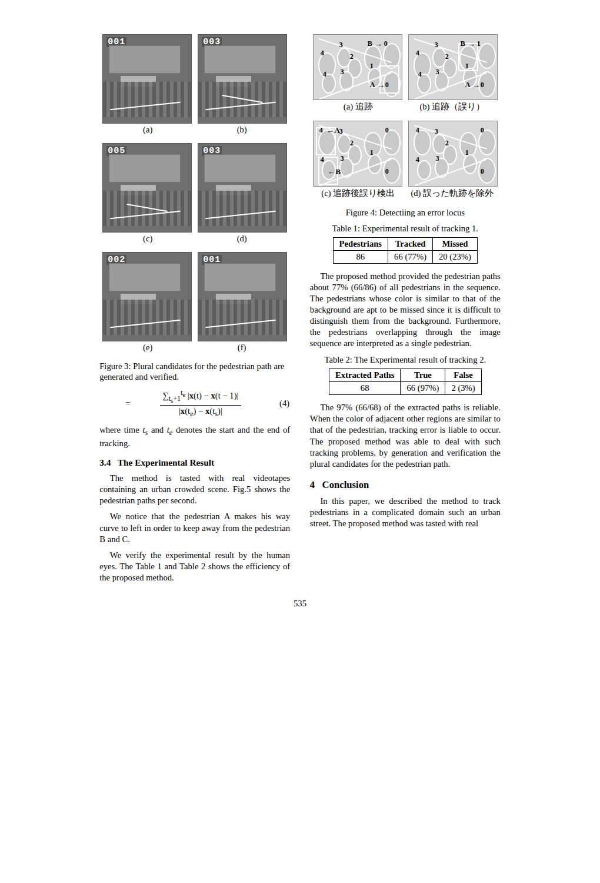001
003
(a)(b)
005
003
(c)(d)
002
001
(e)(f)
Figure 3: Plural candidates for the pedestrian path are generated and verified.
| = | ∑ t s +1 t e / x (t) − x (t − 1)/ / x (t e ) − x (t s )/ | (4) |
where time ts and te denotes the start and the end of tracking.
3.4 The Experimental Result
The method is tasted with real videotapes containing an urban crowded scene. Fig.5 shows the pedestrian paths per second.
We notice that the pedestrian A makes his way curve to left in order to keep away from the pedestrian B and C.
We verify the experimental result by the human eyes. The Table 1 and Table 2 shows the efficiency of the proposed method.
3
2
B
→
0
1
A
→
0
4
4
3
3
2
B
→
1
1
A
→
0
4
4
3
(a) 追跡 (b) 追跡（誤り）
4
←A
3
2
1
0
4
←B
3
0
4
3
2
1
0
4
3
0
(c) 追跡後誤り検出 (d) 誤った軌跡を除外
Figure 4: Detectiing an error locus
Table 1: Experimental result of tracking 1.
| Pedestrians | Tracked | Missed |
| --- | --- | --- |
| 86 | 66 (77%) | 20 (23%) |
The proposed method provided the pedestrian paths about 77% (66/86) of all pedestrians in the sequence. The pedestrians whose color is similar to that of the background are apt to be missed since it is difficult to distinguish them from the background. Furthermore, the pedestrians overlapping through the image sequence are interpreted as a single pedestrian.
Table 2: The Experimental result of tracking 2.
| Extracted Paths | True | False |
| --- | --- | --- |
| 68 | 66 (97%) | 2 (3%) |
The 97% (66/68) of the extracted paths is reliable. When the color of adjacent other regions are similar to that of the pedestrian, tracking error is liable to occur. The proposed method was able to deal with such tracking problems, by generation and verification the plural candidates for the pedestrian path.
4 Conclusion
In this paper, we described the method to track pedestrians in a complicated domain such an urban street. The proposed method was tasted with real
535